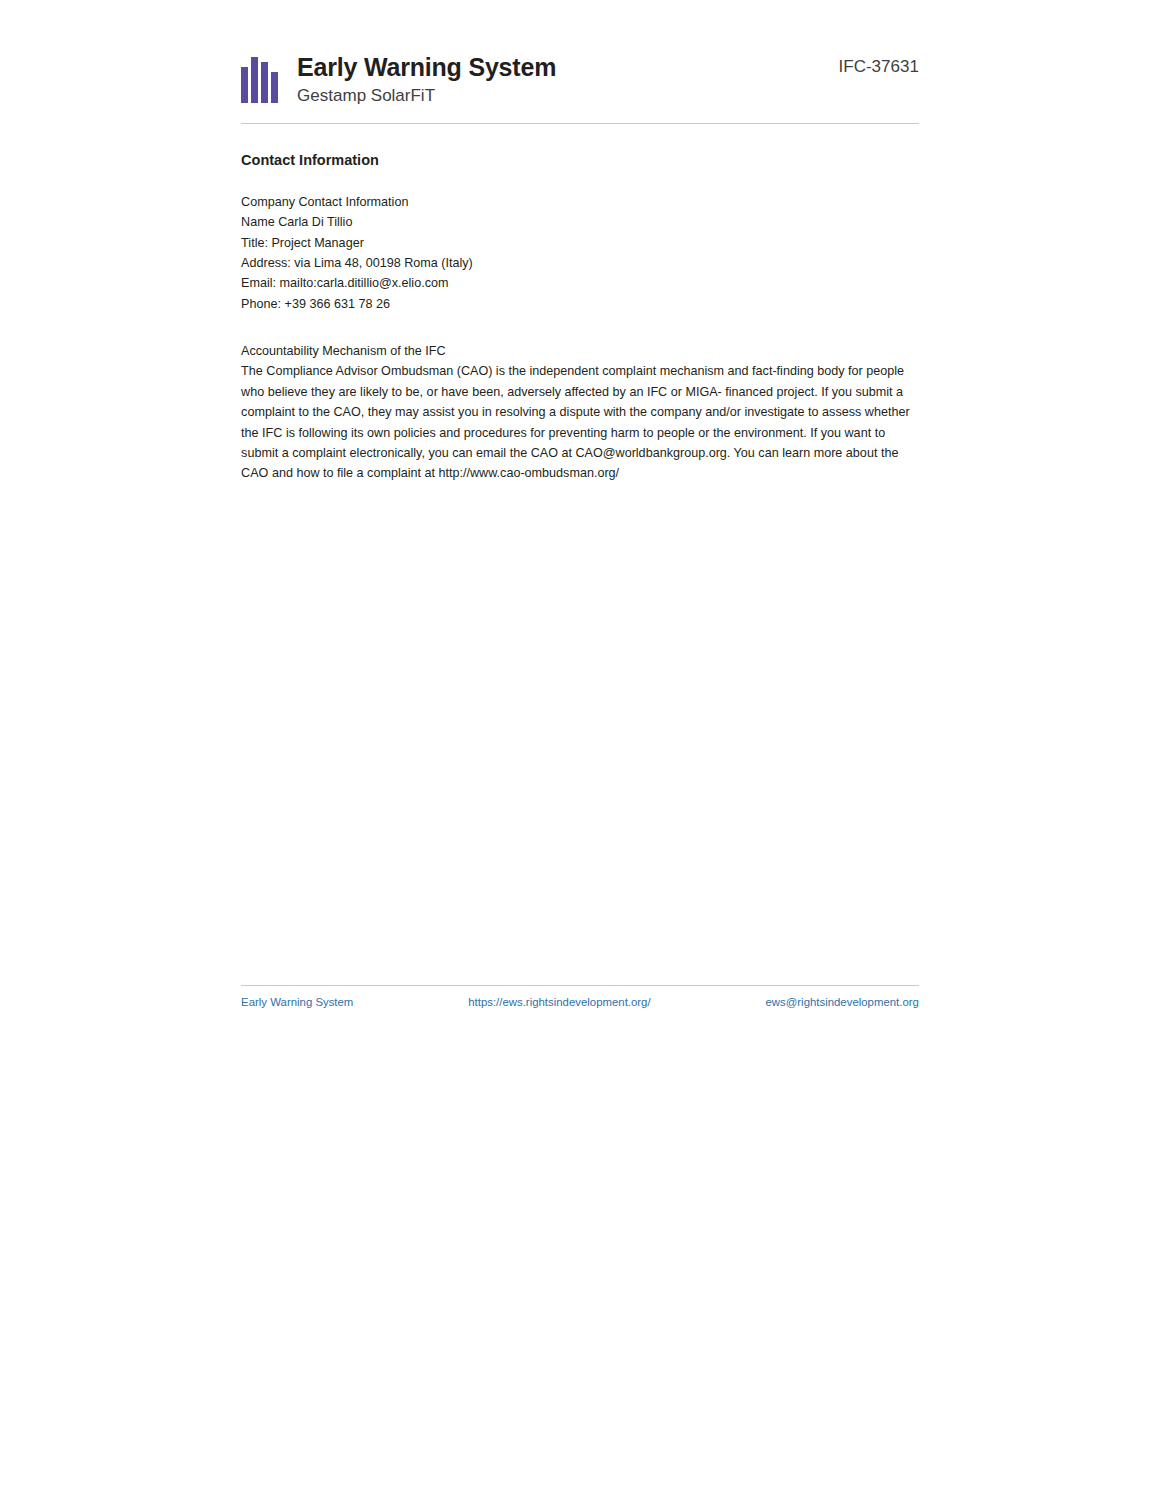Early Warning System
Gestamp SolarFiT
IFC-37631
Contact Information
Company Contact Information
Name Carla Di Tillio
Title: Project Manager
Address: via Lima 48, 00198 Roma (Italy)
Email: mailto:carla.ditillio@x.elio.com
Phone: +39 366 631 78 26
Accountability Mechanism of the IFC
The Compliance Advisor Ombudsman (CAO) is the independent complaint mechanism and fact-finding body for people who believe they are likely to be, or have been, adversely affected by an IFC or MIGA- financed project. If you submit a complaint to the CAO, they may assist you in resolving a dispute with the company and/or investigate to assess whether the IFC is following its own policies and procedures for preventing harm to people or the environment. If you want to submit a complaint electronically, you can email the CAO at CAO@worldbankgroup.org. You can learn more about the CAO and how to file a complaint at http://www.cao-ombudsman.org/
Early Warning System
https://ews.rightsindevelopment.org/
ews@rightsindevelopment.org